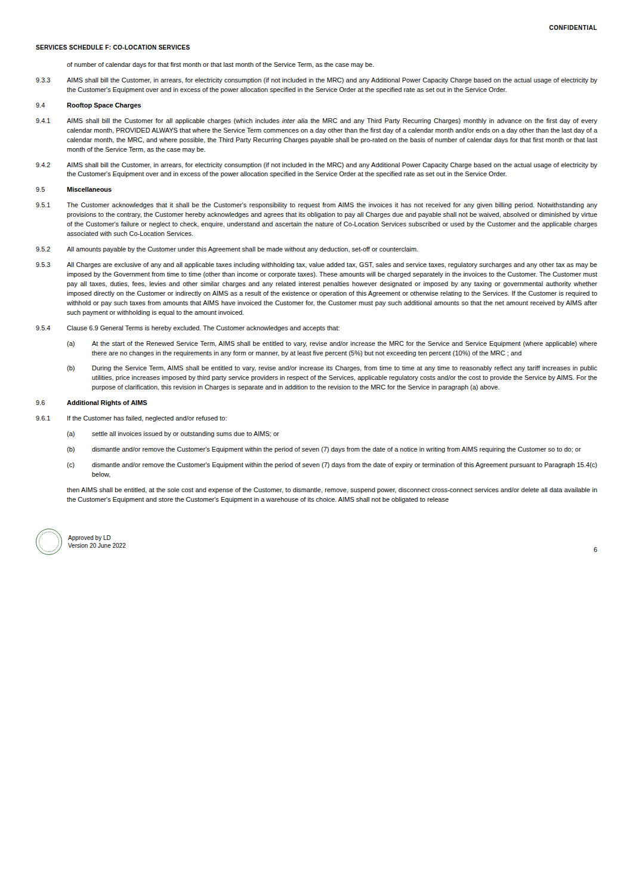CONFIDENTIAL
SERVICES SCHEDULE F: CO-LOCATION SERVICES
of number of calendar days for that first month or that last month of the Service Term, as the case may be.
9.3.3
AIMS shall bill the Customer, in arrears, for electricity consumption (if not included in the MRC) and any Additional Power Capacity Charge based on the actual usage of electricity by the Customer's Equipment over and in excess of the power allocation specified in the Service Order at the specified rate as set out in the Service Order.
9.4
Rooftop Space Charges
9.4.1
AIMS shall bill the Customer for all applicable charges (which includes inter alia the MRC and any Third Party Recurring Charges) monthly in advance on the first day of every calendar month, PROVIDED ALWAYS that where the Service Term commences on a day other than the first day of a calendar month and/or ends on a day other than the last day of a calendar month, the MRC, and where possible, the Third Party Recurring Charges payable shall be pro-rated on the basis of number of calendar days for that first month or that last month of the Service Term, as the case may be.
9.4.2
AIMS shall bill the Customer, in arrears, for electricity consumption (if not included in the MRC) and any Additional Power Capacity Charge based on the actual usage of electricity by the Customer's Equipment over and in excess of the power allocation specified in the Service Order at the specified rate as set out in the Service Order.
9.5
Miscellaneous
9.5.1
The Customer acknowledges that it shall be the Customer's responsibility to request from AIMS the invoices it has not received for any given billing period. Notwithstanding any provisions to the contrary, the Customer hereby acknowledges and agrees that its obligation to pay all Charges due and payable shall not be waived, absolved or diminished by virtue of the Customer's failure or neglect to check, enquire, understand and ascertain the nature of Co-Location Services subscribed or used by the Customer and the applicable charges associated with such Co-Location Services.
9.5.2
All amounts payable by the Customer under this Agreement shall be made without any deduction, set-off or counterclaim.
9.5.3
All Charges are exclusive of any and all applicable taxes including withholding tax, value added tax, GST, sales and service taxes, regulatory surcharges and any other tax as may be imposed by the Government from time to time (other than income or corporate taxes). These amounts will be charged separately in the invoices to the Customer. The Customer must pay all taxes, duties, fees, levies and other similar charges and any related interest penalties however designated or imposed by any taxing or governmental authority whether imposed directly on the Customer or indirectly on AIMS as a result of the existence or operation of this Agreement or otherwise relating to the Services. If the Customer is required to withhold or pay such taxes from amounts that AIMS have invoiced the Customer for, the Customer must pay such additional amounts so that the net amount received by AIMS after such payment or withholding is equal to the amount invoiced.
9.5.4
Clause 6.9 General Terms is hereby excluded. The Customer acknowledges and accepts that:
(a)
At the start of the Renewed Service Term, AIMS shall be entitled to vary, revise and/or increase the MRC for the Service and Service Equipment (where applicable) where there are no changes in the requirements in any form or manner, by at least five percent (5%) but not exceeding ten percent (10%) of the MRC ; and
(b)
During the Service Term, AIMS shall be entitled to vary, revise and/or increase its Charges, from time to time at any time to reasonably reflect any tariff increases in public utilities, price increases imposed by third party service providers in respect of the Services, applicable regulatory costs and/or the cost to provide the Service by AIMS. For the purpose of clarification, this revision in Charges is separate and in addition to the revision to the MRC for the Service in paragraph (a) above.
9.6
Additional Rights of AIMS
9.6.1
If the Customer has failed, neglected and/or refused to:
(a)
settle all invoices issued by or outstanding sums due to AIMS; or
(b)
dismantle and/or remove the Customer's Equipment within the period of seven (7) days from the date of a notice in writing from AIMS requiring the Customer so to do; or
(c)
dismantle and/or remove the Customer's Equipment within the period of seven (7) days from the date of expiry or termination of this Agreement pursuant to Paragraph 15.4(c) below,
then AIMS shall be entitled, at the sole cost and expense of the Customer, to dismantle, remove, suspend power, disconnect cross-connect services and/or delete all data available in the Customer's Equipment and store the Customer's Equipment in a warehouse of its choice. AIMS shall not be obligated to release
Approved by LD
Version 20 June 2022
6